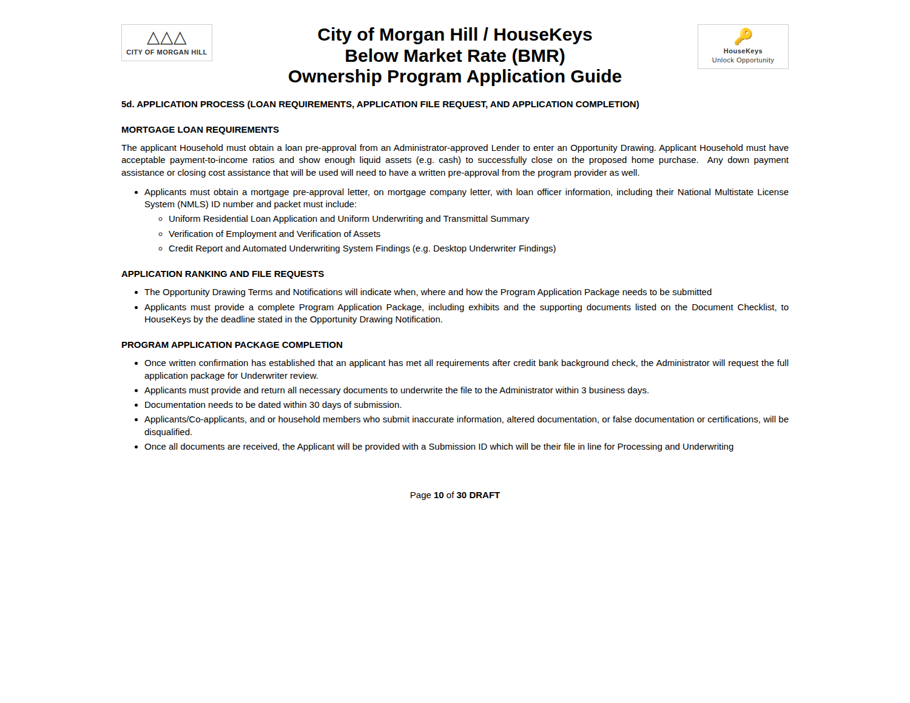△△△
CITY OF MORGAN HILL
City of Morgan Hill / HouseKeys
Below Market Rate (BMR)
Ownership Program Application Guide
🔑
HouseKeys
Unlock Opportunity
5d. APPLICATION PROCESS (LOAN REQUIREMENTS, APPLICATION FILE REQUEST, AND APPLICATION COMPLETION)
MORTGAGE LOAN REQUIREMENTS
The applicant Household must obtain a loan pre-approval from an Administrator-approved Lender to enter an Opportunity Drawing. Applicant Household must have acceptable payment-to-income ratios and show enough liquid assets (e.g. cash) to successfully close on the proposed home purchase. Any down payment assistance or closing cost assistance that will be used will need to have a written pre-approval from the program provider as well.
Applicants must obtain a mortgage pre-approval letter, on mortgage company letter, with loan officer information, including their National Multistate License System (NMLS) ID number and packet must include:
Uniform Residential Loan Application and Uniform Underwriting and Transmittal Summary
Verification of Employment and Verification of Assets
Credit Report and Automated Underwriting System Findings (e.g. Desktop Underwriter Findings)
APPLICATION RANKING AND FILE REQUESTS
The Opportunity Drawing Terms and Notifications will indicate when, where and how the Program Application Package needs to be submitted
Applicants must provide a complete Program Application Package, including exhibits and the supporting documents listed on the Document Checklist, to HouseKeys by the deadline stated in the Opportunity Drawing Notification.
PROGRAM APPLICATION PACKAGE COMPLETION
Once written confirmation has established that an applicant has met all requirements after credit bank background check, the Administrator will request the full application package for Underwriter review.
Applicants must provide and return all necessary documents to underwrite the file to the Administrator within 3 business days.
Documentation needs to be dated within 30 days of submission.
Applicants/Co-applicants, and or household members who submit inaccurate information, altered documentation, or false documentation or certifications, will be disqualified.
Once all documents are received, the Applicant will be provided with a Submission ID which will be their file in line for Processing and Underwriting
Page 10 of 30 DRAFT